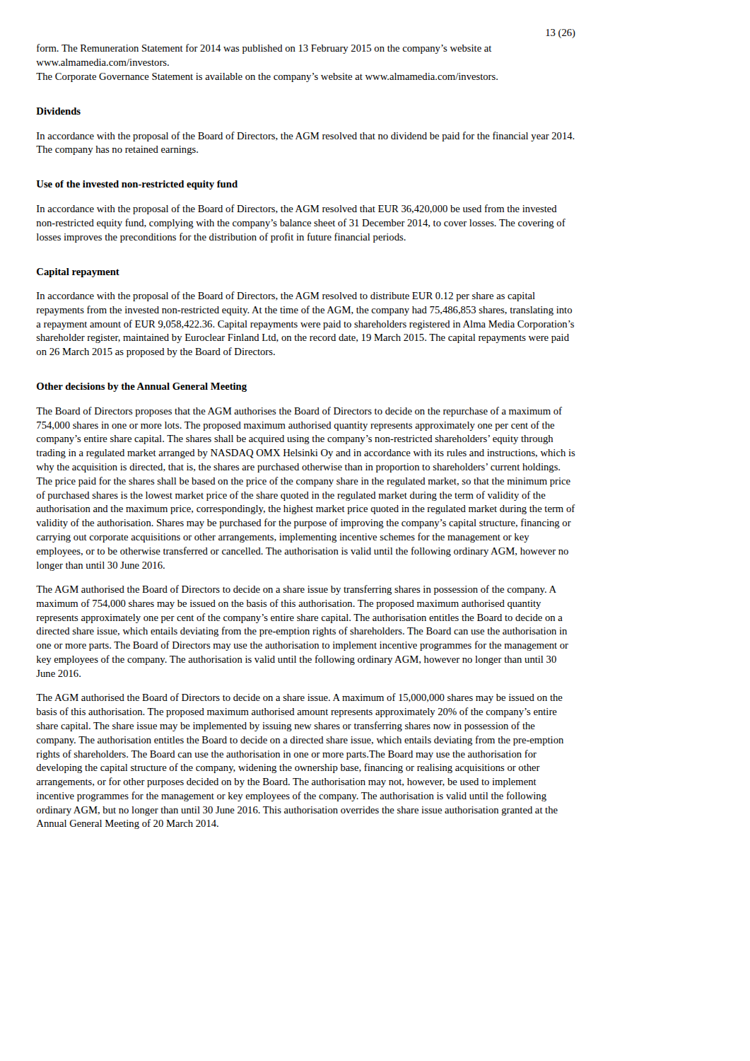13 (26)
form. The Remuneration Statement for 2014 was published on 13 February 2015 on the company’s website at www.almamedia.com/investors.
The Corporate Governance Statement is available on the company’s website at www.almamedia.com/investors.
Dividends
In accordance with the proposal of the Board of Directors, the AGM resolved that no dividend be paid for the financial year 2014. The company has no retained earnings.
Use of the invested non-restricted equity fund
In accordance with the proposal of the Board of Directors, the AGM resolved that EUR 36,420,000 be used from the invested non-restricted equity fund, complying with the company’s balance sheet of 31 December 2014, to cover losses. The covering of losses improves the preconditions for the distribution of profit in future financial periods.
Capital repayment
In accordance with the proposal of the Board of Directors, the AGM resolved to distribute EUR 0.12 per share as capital repayments from the invested non-restricted equity. At the time of the AGM, the company had 75,486,853 shares, translating into a repayment amount of EUR 9,058,422.36. Capital repayments were paid to shareholders registered in Alma Media Corporation’s shareholder register, maintained by Euroclear Finland Ltd, on the record date, 19 March 2015. The capital repayments were paid on 26 March 2015 as proposed by the Board of Directors.
Other decisions by the Annual General Meeting
The Board of Directors proposes that the AGM authorises the Board of Directors to decide on the repurchase of a maximum of 754,000 shares in one or more lots. The proposed maximum authorised quantity represents approximately one per cent of the company’s entire share capital. The shares shall be acquired using the company’s non-restricted shareholders’ equity through trading in a regulated market arranged by NASDAQ OMX Helsinki Oy and in accordance with its rules and instructions, which is why the acquisition is directed, that is, the shares are purchased otherwise than in proportion to shareholders’ current holdings. The price paid for the shares shall be based on the price of the company share in the regulated market, so that the minimum price of purchased shares is the lowest market price of the share quoted in the regulated market during the term of validity of the authorisation and the maximum price, correspondingly, the highest market price quoted in the regulated market during the term of validity of the authorisation. Shares may be purchased for the purpose of improving the company’s capital structure, financing or carrying out corporate acquisitions or other arrangements, implementing incentive schemes for the management or key employees, or to be otherwise transferred or cancelled. The authorisation is valid until the following ordinary AGM, however no longer than until 30 June 2016.
The AGM authorised the Board of Directors to decide on a share issue by transferring shares in possession of the company. A maximum of 754,000 shares may be issued on the basis of this authorisation. The proposed maximum authorised quantity represents approximately one per cent of the company’s entire share capital. The authorisation entitles the Board to decide on a directed share issue, which entails deviating from the pre-emption rights of shareholders. The Board can use the authorisation in one or more parts. The Board of Directors may use the authorisation to implement incentive programmes for the management or key employees of the company. The authorisation is valid until the following ordinary AGM, however no longer than until 30 June 2016.
The AGM authorised the Board of Directors to decide on a share issue. A maximum of 15,000,000 shares may be issued on the basis of this authorisation. The proposed maximum authorised amount represents approximately 20% of the company’s entire share capital. The share issue may be implemented by issuing new shares or transferring shares now in possession of the company. The authorisation entitles the Board to decide on a directed share issue, which entails deviating from the pre-emption rights of shareholders. The Board can use the authorisation in one or more parts.The Board may use the authorisation for developing the capital structure of the company, widening the ownership base, financing or realising acquisitions or other arrangements, or for other purposes decided on by the Board. The authorisation may not, however, be used to implement incentive programmes for the management or key employees of the company. The authorisation is valid until the following ordinary AGM, but no longer than until 30 June 2016. This authorisation overrides the share issue authorisation granted at the Annual General Meeting of 20 March 2014.